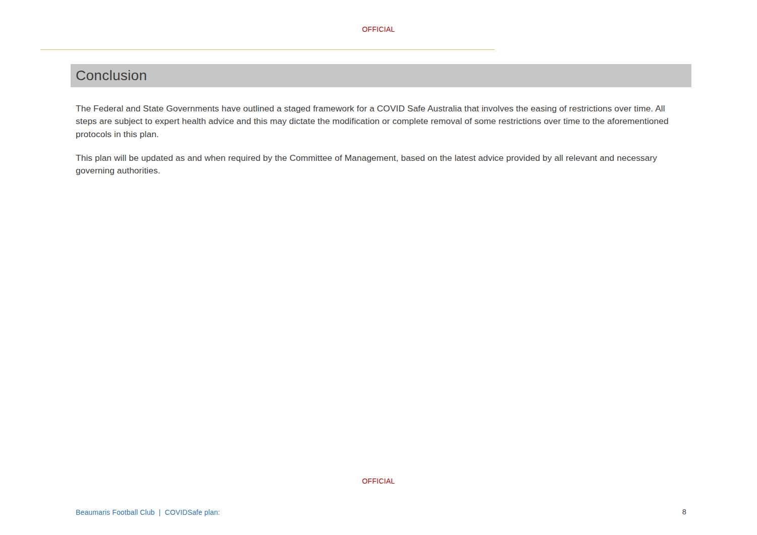OFFICIAL
Conclusion
The Federal and State Governments have outlined a staged framework for a COVID Safe Australia that involves the easing of restrictions over time. All steps are subject to expert health advice and this may dictate the modification or complete removal of some restrictions over time to the aforementioned protocols in this plan.
This plan will be updated as and when required by the Committee of Management, based on the latest advice provided by all relevant and necessary governing authorities.
OFFICIAL
Beaumaris Football Club | COVIDSafe plan:
8